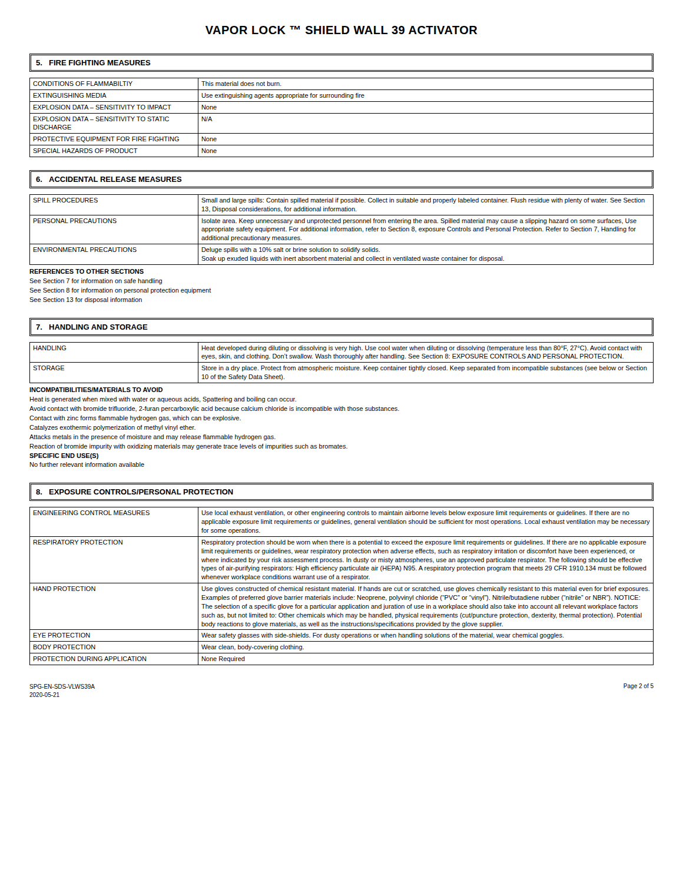VAPOR LOCK ™ SHIELD WALL 39 ACTIVATOR
5. FIRE FIGHTING MEASURES
| CONDITIONS OF FLAMMABILTIY | This material does not burn. |
| EXTINGUISHING MEDIA | Use extinguishing agents appropriate for surrounding fire |
| EXPLOSION DATA – SENSITIVITY TO IMPACT | None |
| EXPLOSION DATA – SENSITIVITY TO STATIC DISCHARGE | N/A |
| PROTECTIVE EQUIPMENT FOR FIRE FIGHTING | None |
| SPECIAL HAZARDS OF PRODUCT | None |
6. ACCIDENTAL RELEASE MEASURES
| SPILL PROCEDURES | Small and large spills: Contain spilled material if possible. Collect in suitable and properly labeled container. Flush residue with plenty of water. See Section 13, Disposal considerations, for additional information. |
| PERSONAL PRECAUTIONS | Isolate area. Keep unnecessary and unprotected personnel from entering the area. Spilled material may cause a slipping hazard on some surfaces, Use appropriate safety equipment. For additional information, refer to Section 8, exposure Controls and Personal Protection. Refer to Section 7, Handling for additional precautionary measures. |
| ENVIRONMENTAL PRECAUTIONS | Deluge spills with a 10% salt or brine solution to solidify solids. Soak up exuded liquids with inert absorbent material and collect in ventilated waste container for disposal. |
REFERENCES TO OTHER SECTIONS
See Section 7 for information on safe handling
See Section 8 for information on personal protection equipment
See Section 13 for disposal information
7. HANDLING AND STORAGE
| HANDLING | Heat developed during diluting or dissolving is very high. Use cool water when diluting or dissolving (temperature less than 80°F, 27°C). Avoid contact with eyes, skin, and clothing. Don’t swallow. Wash thoroughly after handling. See Section 8: EXPOSURE CONTROLS AND PERSONAL PROTECTION. |
| STORAGE | Store in a dry place. Protect from atmospheric moisture. Keep container tightly closed. Keep separated from incompatible substances (see below or Section 10 of the Safety Data Sheet). |
INCOMPATIBILITIES/MATERIALS TO AVOID
Heat is generated when mixed with water or aqueous acids, Spattering and boiling can occur.
Avoid contact with bromide trifluoride, 2-furan percarboxylic acid because calcium chloride is incompatible with those substances.
Contact with zinc forms flammable hydrogen gas, which can be explosive.
Catalyzes exothermic polymerization of methyl vinyl ether.
Attacks metals in the presence of moisture and may release flammable hydrogen gas.
Reaction of bromide impurity with oxidizing materials may generate trace levels of impurities such as bromates.
SPECIFIC END USE(S)
No further relevant information available
8. EXPOSURE CONTROLS/PERSONAL PROTECTION
| ENGINEERING CONTROL MEASURES | Use local exhaust ventilation, or other engineering controls to maintain airborne levels below exposure limit requirements or guidelines. If there are no applicable exposure limit requirements or guidelines, general ventilation should be sufficient for most operations. Local exhaust ventilation may be necessary for some operations. |
| RESPIRATORY PROTECTION | Respiratory protection should be worn when there is a potential to exceed the exposure limit requirements or guidelines. If there are no applicable exposure limit requirements or guidelines, wear respiratory protection when adverse effects, such as respiratory irritation or discomfort have been experienced, or where indicated by your risk assessment process. In dusty or misty atmospheres, use an approved particulate respirator. The following should be effective types of air-purifying respirators: High efficiency particulate air (HEPA) N95. A respiratory protection program that meets 29 CFR 1910.134 must be followed whenever workplace conditions warrant use of a respirator. |
| HAND PROTECTION | Use gloves constructed of chemical resistant material. If hands are cut or scratched, use gloves chemically resistant to this material even for brief exposures. Examples of preferred glove barrier materials include: Neoprene, polyvinyl chloride (“PVC” or “vinyl”). Nitrile/butadiene rubber (“nitrile” or NBR”). NOTICE: The selection of a specific glove for a particular application and juration of use in a workplace should also take into account all relevant workplace factors such as, but not limited to: Other chemicals which may be handled, physical requirements (cut/puncture protection, dexterity, thermal protection). Potential body reactions to glove materials, as well as the instructions/specifications provided by the glove supplier. |
| EYE PROTECTION | Wear safety glasses with side-shields. For dusty operations or when handling solutions of the material, wear chemical goggles. |
| BODY PROTECTION | Wear clean, body-covering clothing. |
| PROTECTION DURING APPLICATION | None Required |
SPG-EN-SDS-VLWS39A
2020-05-21
Page 2 of 5